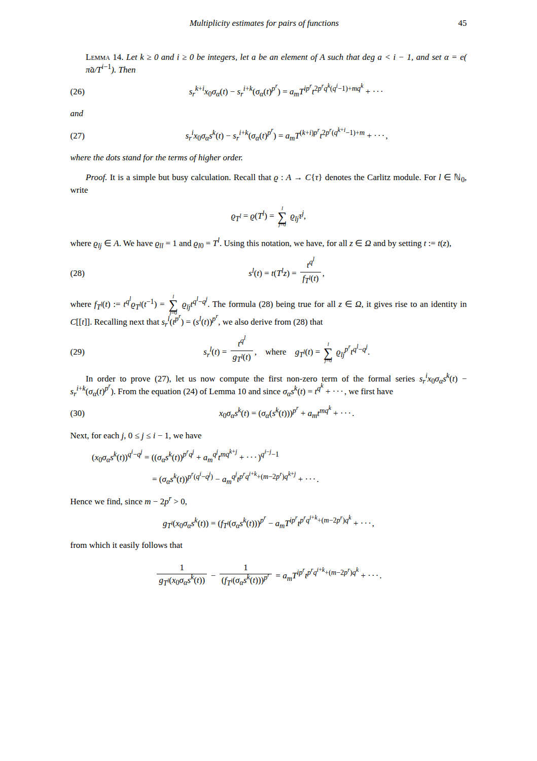Multiplicity estimates for pairs of functions 45
Lemma 14. Let k ≥ 0 and i ≥ 0 be integers, let a be an element of A such that deg a < i − 1, and set α = e(π̃a/Ti−1). Then
(26) srk+ix0σα(t) − sri+k(σα(t)pr) = amTiprt2prqk(qi−1)+mqk + ···
and
(27) srix0σαsk(t) − sri+k(σα(t)pr) = amT(k+i)prt2pr(qk+i−1)+m + ···,
where the dots stand for the terms of higher order.
Proof. It is a simple but busy calculation. Recall that ϱ : A → C{τ} denotes the Carlitz module. For l ∈ ℕ0, write
ϱTl = ϱ(Tl) = l∑j=0 ϱljτj,
where ϱlj ∈ A. We have ϱll = 1 and ϱl0 = Tl. Using this notation, we have, for all z ∈ Ω and by setting t := t(z),
(28) sl(t) = t(Tlz) = tql fTl(t),
where fTl(t) := tqlϱTl(t−1) = l∑j=0 ϱljtql−qj. The formula (28) being true for all z ∈ Ω, it gives rise to an identity in C[[t]]. Recalling next that srl(tpr) = (sl(t))pr, we also derive from (28) that
(29) srl(t) = tql gTl(t), where gTl(t) = l∑j=0 ϱljprtql−qj.
In order to prove (27), let us now compute the first non-zero term of the formal series srix0σαsk(t) − sri+k(σα(t)pr). From the equation (24) of Lemma 10 and since σαsk(t) = tqk + ···, we first have
(30) x0σαsk(t) = (σα(sk(t)))pr + amtmqk + ···.
Next, for each j, 0 ≤ j ≤ i − 1, we have
(x0σαsk(t))qi−qj = ((σαsk(t))prqj + amqjtmqk+j + ···)qi−j−1
= (σαsk(t))pr(qi−qj) − amqjtprqi+k+(m−2pr)qk+j + ···.
Hence we find, since m − 2pr > 0,
gTi(x0σαsk(t)) = (fTi(σαsk(t)))pr − amTiprtprqi+k+(m−2pr)qk + ···,
from which it easily follows that
1 gTi(x0σαsk(t)) − 1(fTi(σαsk(t)))pr = amTiprtprqi+k+(m−2pr)qk + ···.